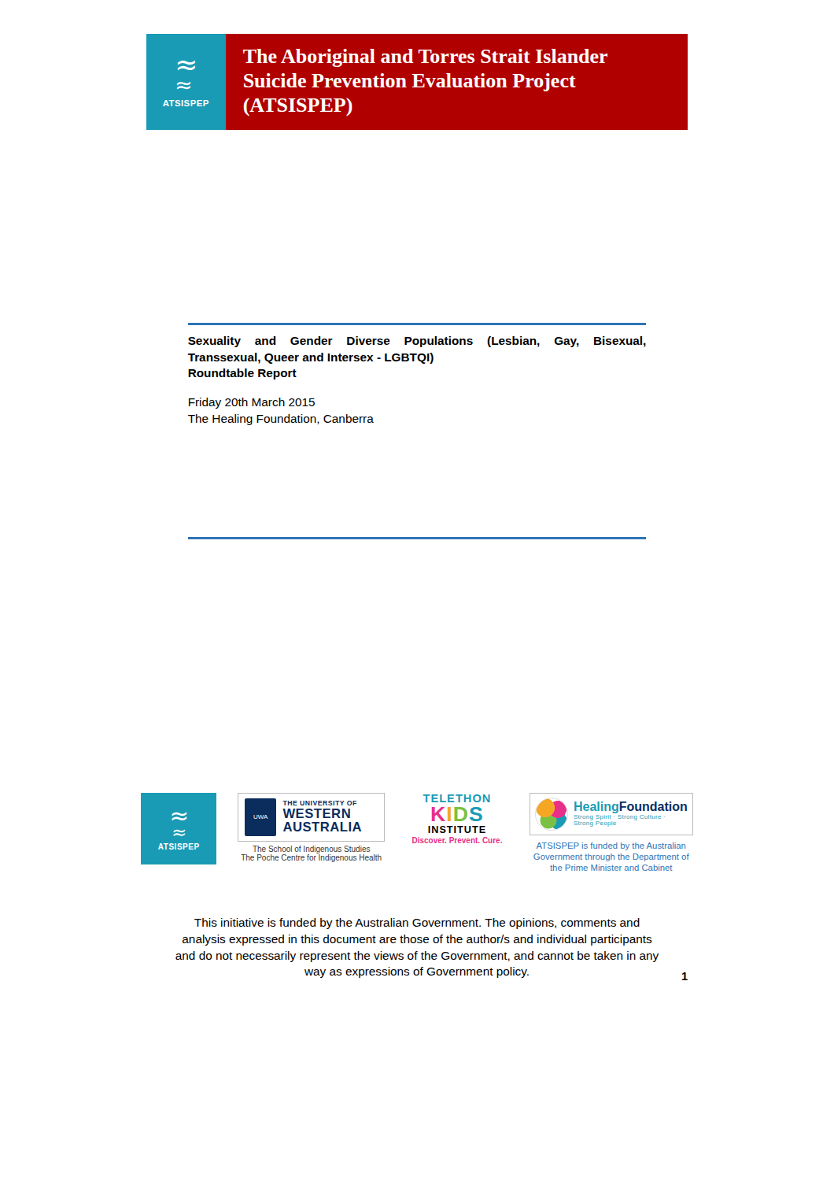≈≈
ATSISPEP
The Aboriginal and Torres Strait Islander Suicide Prevention Evaluation Project (ATSISPEP)
Sexuality and Gender Diverse Populations (Lesbian, Gay, Bisexual, Transsexual, Queer and Intersex - LGBTQI)
Roundtable Report
Friday 20th March 2015
The Healing Foundation, Canberra
≈≈
ATSISPEP
UWA
THE UNIVERSITY OF
WESTERN
AUSTRALIA
The School of Indigenous Studies
The Poche Centre for Indigenous Health
TELETHON
KIDS
INSTITUTE
Discover. Prevent. Cure.
HealingFoundation
Strong Spirit · Strong Culture · Strong People
ATSISPEP is funded by the Australian Government through the Department of the Prime Minister and Cabinet
This initiative is funded by the Australian Government. The opinions, comments and analysis expressed in this document are those of the author/s and individual participants and do not necessarily represent the views of the Government, and cannot be taken in any way as expressions of Government policy.
1